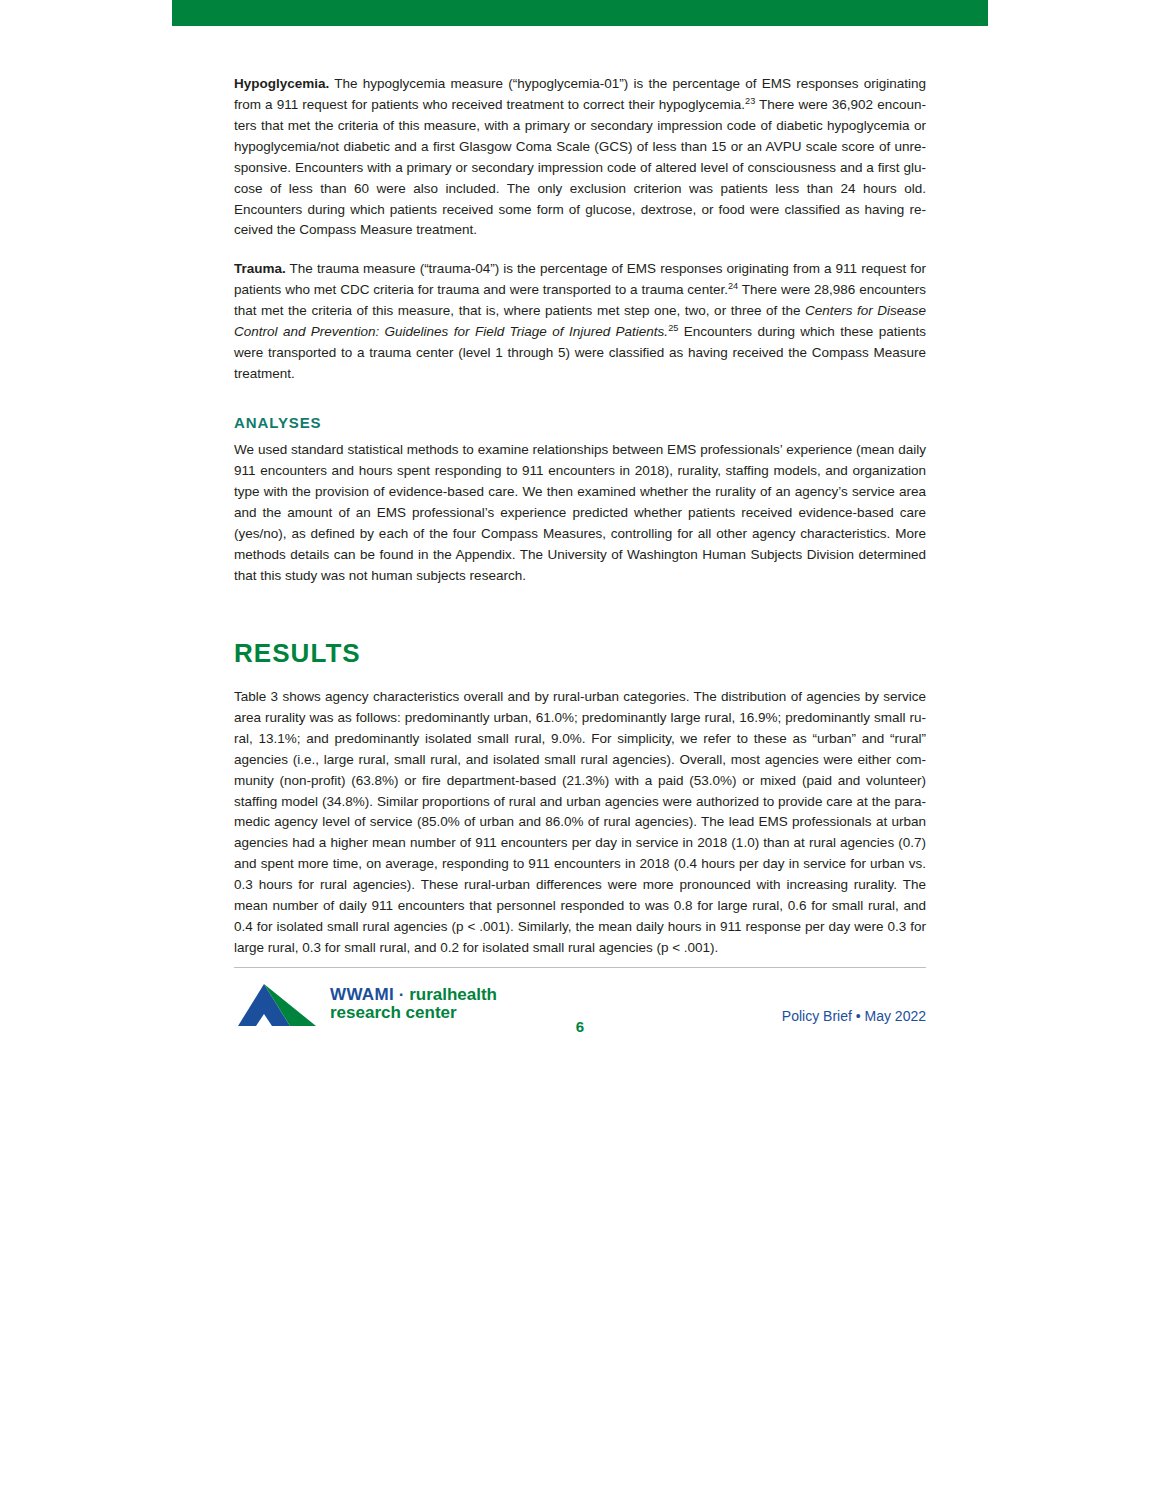Hypoglycemia. The hypoglycemia measure (“hypoglycemia-01”) is the percentage of EMS responses originating from a 911 request for patients who received treatment to correct their hypoglycemia.23 There were 36,902 encounters that met the criteria of this measure, with a primary or secondary impression code of diabetic hypoglycemia or hypoglycemia/not diabetic and a first Glasgow Coma Scale (GCS) of less than 15 or an AVPU scale score of unresponsive. Encounters with a primary or secondary impression code of altered level of consciousness and a first glucose of less than 60 were also included. The only exclusion criterion was patients less than 24 hours old. Encounters during which patients received some form of glucose, dextrose, or food were classified as having received the Compass Measure treatment.
Trauma. The trauma measure (“trauma-04”) is the percentage of EMS responses originating from a 911 request for patients who met CDC criteria for trauma and were transported to a trauma center.24 There were 28,986 encounters that met the criteria of this measure, that is, where patients met step one, two, or three of the Centers for Disease Control and Prevention: Guidelines for Field Triage of Injured Patients.25 Encounters during which these patients were transported to a trauma center (level 1 through 5) were classified as having received the Compass Measure treatment.
Analyses
We used standard statistical methods to examine relationships between EMS professionals’ experience (mean daily 911 encounters and hours spent responding to 911 encounters in 2018), rurality, staffing models, and organization type with the provision of evidence-based care. We then examined whether the rurality of an agency’s service area and the amount of an EMS professional’s experience predicted whether patients received evidence-based care (yes/no), as defined by each of the four Compass Measures, controlling for all other agency characteristics. More methods details can be found in the Appendix. The University of Washington Human Subjects Division determined that this study was not human subjects research.
Results
Table 3 shows agency characteristics overall and by rural-urban categories. The distribution of agencies by service area rurality was as follows: predominantly urban, 61.0%; predominantly large rural, 16.9%; predominantly small rural, 13.1%; and predominantly isolated small rural, 9.0%. For simplicity, we refer to these as “urban” and “rural” agencies (i.e., large rural, small rural, and isolated small rural agencies). Overall, most agencies were either community (non-profit) (63.8%) or fire department-based (21.3%) with a paid (53.0%) or mixed (paid and volunteer) staffing model (34.8%). Similar proportions of rural and urban agencies were authorized to provide care at the paramedic agency level of service (85.0% of urban and 86.0% of rural agencies). The lead EMS professionals at urban agencies had a higher mean number of 911 encounters per day in service in 2018 (1.0) than at rural agencies (0.7) and spent more time, on average, responding to 911 encounters in 2018 (0.4 hours per day in service for urban vs. 0.3 hours for rural agencies). These rural-urban differences were more pronounced with increasing rurality. The mean number of daily 911 encounters that personnel responded to was 0.8 for large rural, 0.6 for small rural, and 0.4 for isolated small rural agencies (p < .001). Similarly, the mean daily hours in 911 response per day were 0.3 for large rural, 0.3 for small rural, and 0.2 for isolated small rural agencies (p < .001).
WWAMI · ruralhealth
research center
Policy Brief • May 2022
6